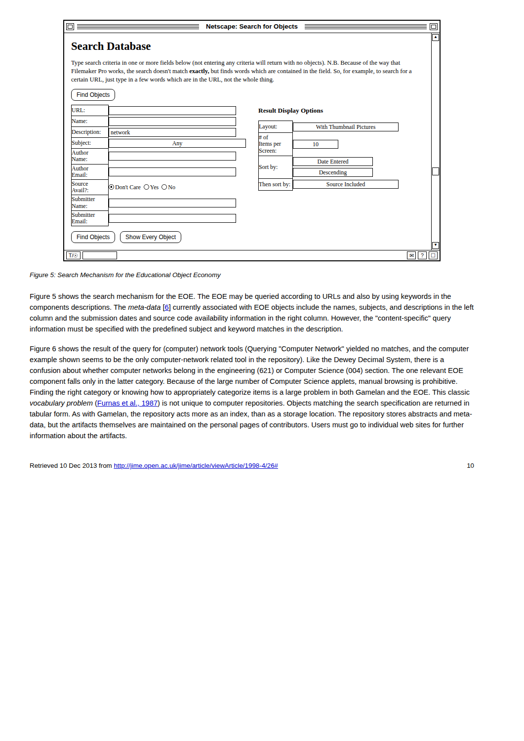Netscape: Search for Objects
Search Database
Type search criteria in one or more fields below (not entering any criteria will return with no objects). N.B. Because of the way that Filemaker Pro works, the search doesn't match exactly, but finds words which are contained in the field. So, for example, to search for a certain URL, just type in a few words which are in the URL, not the whole thing.
Find Objects
| URL: | |
| Name: | |
| Description: | network |
| Subject: | Any |
| Author Name: | |
| Author Email: | |
| Source Avail?: | Don't Care Yes No |
| Submitter Name: | |
| Submitter Email: | |
Result Display Options
| Layout: | With Thumbnail Pictures |
| # of Items per Screen: | 10 |
| Sort by: | Date Entered Descending |
| Then sort by: | Source Included |
Find Objects
Show Every Object
▲
▼
T/☉
✉ ? ☐
Figure 5: Search Mechanism for the Educational Object Economy
Figure 5 shows the search mechanism for the EOE. The EOE may be queried according to URLs and also by using keywords in the components descriptions. The meta-data [6] currently associated with EOE objects include the names, subjects, and descriptions in the left column and the submission dates and source code availability information in the right column. However, the "content-specific" query information must be specified with the predefined subject and keyword matches in the description.
Figure 6 shows the result of the query for (computer) network tools (Querying "Computer Network" yielded no matches, and the computer example shown seems to be the only computer-network related tool in the repository). Like the Dewey Decimal System, there is a confusion about whether computer networks belong in the engineering (621) or Computer Science (004) section. The one relevant EOE component falls only in the latter category. Because of the large number of Computer Science applets, manual browsing is prohibitive. Finding the right category or knowing how to appropriately categorize items is a large problem in both Gamelan and the EOE. This classic vocabulary problem (Furnas et al., 1987) is not unique to computer repositories. Objects matching the search specification are returned in tabular form. As with Gamelan, the repository acts more as an index, than as a storage location. The repository stores abstracts and meta-data, but the artifacts themselves are maintained on the personal pages of contributors. Users must go to individual web sites for further information about the artifacts.
Retrieved 10 Dec 2013 from http://jime.open.ac.uk/jime/article/viewArticle/1998-4/26#
10